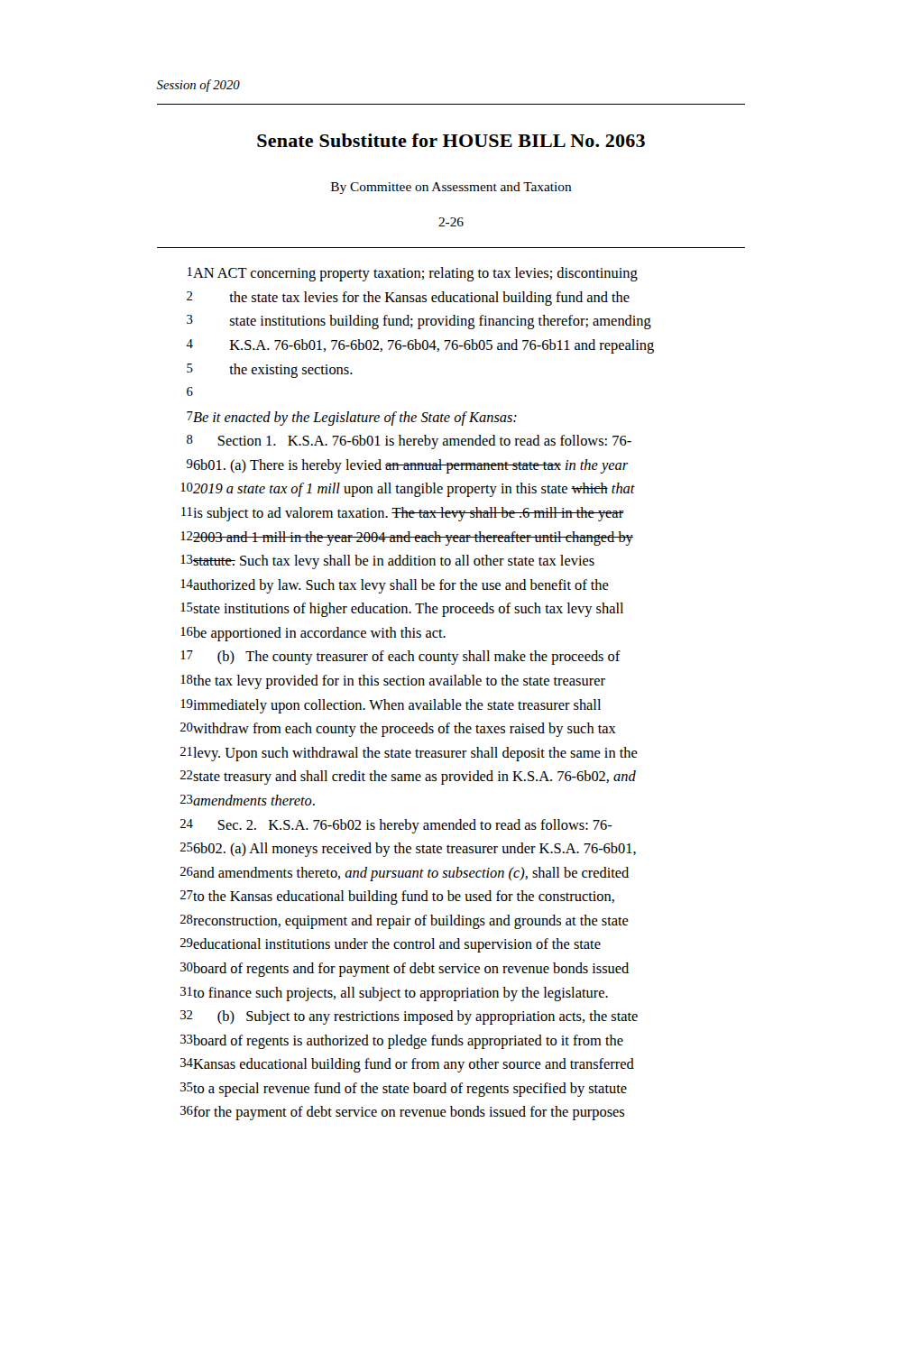Session of 2020
Senate Substitute for HOUSE BILL No. 2063
By Committee on Assessment and Taxation
2-26
| 1 | AN ACT concerning property taxation; relating to tax levies; discontinuing |
| 2 | the state tax levies for the Kansas educational building fund and the |
| 3 | state institutions building fund; providing financing therefor; amending |
| 4 | K.S.A. 76-6b01, 76-6b02, 76-6b04, 76-6b05 and 76-6b11 and repealing |
| 5 | the existing sections. |
| 6 | |
| 7 | Be it enacted by the Legislature of the State of Kansas: |
| 8 | Section 1. K.S.A. 76-6b01 is hereby amended to read as follows: 76- |
| 9 | 6b01. (a) There is hereby levied an annual permanent state tax in the year |
| 10 | 2019 a state tax of 1 mill upon all tangible property in this state which that |
| 11 | is subject to ad valorem taxation. The tax levy shall be .6 mill in the year |
| 12 | 2003 and 1 mill in the year 2004 and each year thereafter until changed by |
| 13 | statute. Such tax levy shall be in addition to all other state tax levies |
| 14 | authorized by law. Such tax levy shall be for the use and benefit of the |
| 15 | state institutions of higher education. The proceeds of such tax levy shall |
| 16 | be apportioned in accordance with this act. |
| 17 | (b) The county treasurer of each county shall make the proceeds of |
| 18 | the tax levy provided for in this section available to the state treasurer |
| 19 | immediately upon collection. When available the state treasurer shall |
| 20 | withdraw from each county the proceeds of the taxes raised by such tax |
| 21 | levy. Upon such withdrawal the state treasurer shall deposit the same in the |
| 22 | state treasury and shall credit the same as provided in K.S.A. 76-6b02 , and |
| 23 | amendments thereto . |
| 24 | Sec. 2. K.S.A. 76-6b02 is hereby amended to read as follows: 76- |
| 25 | 6b02. (a) All moneys received by the state treasurer under K.S.A. 76-6b01, |
| 26 | and amendments thereto, and pursuant to subsection (c), shall be credited |
| 27 | to the Kansas educational building fund to be used for the construction, |
| 28 | reconstruction, equipment and repair of buildings and grounds at the state |
| 29 | educational institutions under the control and supervision of the state |
| 30 | board of regents and for payment of debt service on revenue bonds issued |
| 31 | to finance such projects, all subject to appropriation by the legislature. |
| 32 | (b) Subject to any restrictions imposed by appropriation acts, the state |
| 33 | board of regents is authorized to pledge funds appropriated to it from the |
| 34 | Kansas educational building fund or from any other source and transferred |
| 35 | to a special revenue fund of the state board of regents specified by statute |
| 36 | for the payment of debt service on revenue bonds issued for the purposes |